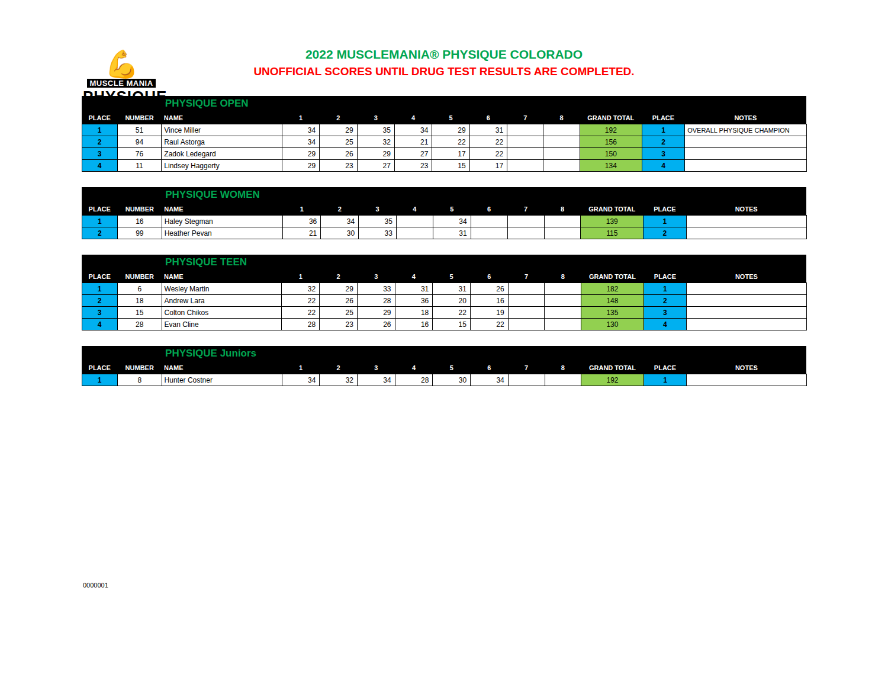💪
MUSCLE MANIA
PHYSIQUE
2022 MUSCLEMANIA® PHYSIQUE COLORADO
UNOFFICIAL SCORES UNTIL DRUG TEST RESULTS ARE COMPLETED.
| | PHYSIQUE OPEN |
| PLACE | NUMBER | NAME | 1 | 2 | 3 | 4 | 5 | 6 | 7 | 8 | GRAND TOTAL | PLACE | NOTES |
| 1 | 51 | Vince Miller | 34 | 29 | 35 | 34 | 29 | 31 | | | 192 | 1 | OVERALL PHYSIQUE CHAMPION |
| 2 | 94 | Raul Astorga | 34 | 25 | 32 | 21 | 22 | 22 | | | 156 | 2 | |
| 3 | 76 | Zadok Ledegard | 29 | 26 | 29 | 27 | 17 | 22 | | | 150 | 3 | |
| 4 | 11 | Lindsey Haggerty | 29 | 23 | 27 | 23 | 15 | 17 | | | 134 | 4 | |
| | PHYSIQUE WOMEN |
| PLACE | NUMBER | NAME | 1 | 2 | 3 | 4 | 5 | 6 | 7 | 8 | GRAND TOTAL | PLACE | NOTES |
| 1 | 16 | Haley Stegman | 36 | 34 | 35 | | 34 | | | | 139 | 1 | |
| 2 | 99 | Heather Pevan | 21 | 30 | 33 | | 31 | | | | 115 | 2 | |
| | PHYSIQUE TEEN |
| PLACE | NUMBER | NAME | 1 | 2 | 3 | 4 | 5 | 6 | 7 | 8 | GRAND TOTAL | PLACE | NOTES |
| 1 | 6 | Wesley Martin | 32 | 29 | 33 | 31 | 31 | 26 | | | 182 | 1 | |
| 2 | 18 | Andrew Lara | 22 | 26 | 28 | 36 | 20 | 16 | | | 148 | 2 | |
| 3 | 15 | Colton Chikos | 22 | 25 | 29 | 18 | 22 | 19 | | | 135 | 3 | |
| 4 | 28 | Evan Cline | 28 | 23 | 26 | 16 | 15 | 22 | | | 130 | 4 | |
| | PHYSIQUE Juniors |
| PLACE | NUMBER | NAME | 1 | 2 | 3 | 4 | 5 | 6 | 7 | 8 | GRAND TOTAL | PLACE | NOTES |
| 1 | 8 | Hunter Costner | 34 | 32 | 34 | 28 | 30 | 34 | | | 192 | 1 | |
0000001